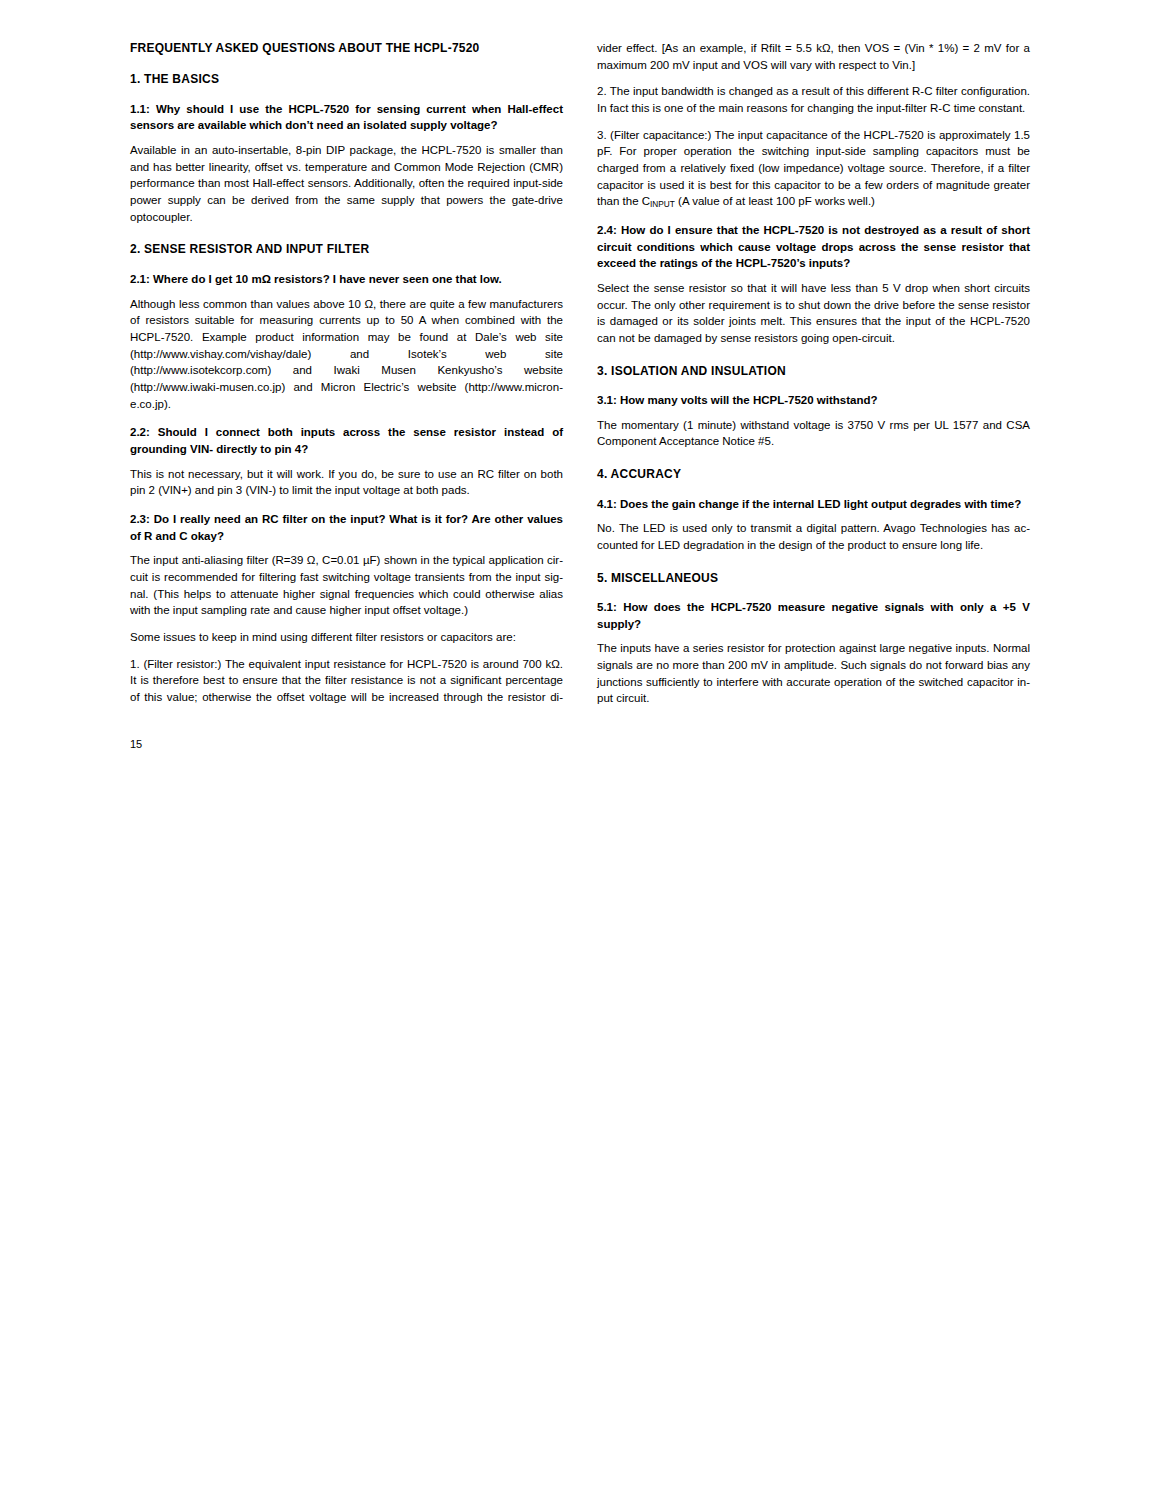Frequently Asked Questions About the HCPL-7520
1. The Basics
1.1: Why should I use the HCPL-7520 for sensing current when Hall-effect sensors are available which don’t need an isolated supply voltage?
Available in an auto-insertable, 8-pin DIP package, the HCPL-7520 is smaller than and has better linearity, offset vs. temperature and Common Mode Rejection (CMR) performance than most Hall-effect sensors. Additionally, often the required input-side power supply can be derived from the same supply that powers the gate-drive optocoupler.
2. Sense Resistor and Input Filter
2.1: Where do I get 10 mΩ resistors? I have never seen one that low.
Although less common than values above 10 Ω, there are quite a few manufacturers of resistors suitable for measuring currents up to 50 A when combined with the HCPL-7520. Example product information may be found at Dale’s web site (http://www.vishay.com/vishay/dale) and Isotek’s web site (http://www.isotekcorp.com) and Iwaki Musen Kenkyusho’s website (http://www.iwaki-musen.co.jp) and Micron Electric’s website (http://www.micron-e.co.jp).
2.2: Should I connect both inputs across the sense resistor instead of grounding VIN- directly to pin 4?
This is not necessary, but it will work. If you do, be sure to use an RC filter on both pin 2 (VIN+) and pin 3 (VIN-) to limit the input voltage at both pads.
2.3: Do I really need an RC filter on the input? What is it for? Are other values of R and C okay?
The input anti-aliasing filter (R=39 Ω, C=0.01 µF) shown in the typical application circuit is recommended for filtering fast switching voltage transients from the input signal. (This helps to attenuate higher signal frequencies which could otherwise alias with the input sampling rate and cause higher input offset voltage.)
Some issues to keep in mind using different filter resistors or capacitors are:
1. (Filter resistor:) The equivalent input resistance for HCPL-7520 is around 700 kΩ. It is therefore best to ensure that the filter resistance is not a significant percentage of this value; otherwise the offset voltage will be increased through the resistor divider effect. [As an example, if Rfilt = 5.5 kΩ, then VOS = (Vin * 1%) = 2 mV for a maximum 200 mV input and VOS will vary with respect to Vin.]
2. The input bandwidth is changed as a result of this different R-C filter configuration. In fact this is one of the main reasons for changing the input-filter R-C time constant.
3. (Filter capacitance:) The input capacitance of the HCPL-7520 is approximately 1.5 pF. For proper operation the switching input-side sampling capacitors must be charged from a relatively fixed (low impedance) voltage source. Therefore, if a filter capacitor is used it is best for this capacitor to be a few orders of magnitude greater than the CINPUT (A value of at least 100 pF works well.)
2.4: How do I ensure that the HCPL-7520 is not destroyed as a result of short circuit conditions which cause voltage drops across the sense resistor that exceed the ratings of the HCPL-7520’s inputs?
Select the sense resistor so that it will have less than 5 V drop when short circuits occur. The only other requirement is to shut down the drive before the sense resistor is damaged or its solder joints melt. This ensures that the input of the HCPL-7520 can not be damaged by sense resistors going open-circuit.
3. Isolation and Insulation
3.1: How many volts will the HCPL-7520 withstand?
The momentary (1 minute) withstand voltage is 3750 V rms per UL 1577 and CSA Component Acceptance Notice #5.
4. Accuracy
4.1: Does the gain change if the internal LED light output degrades with time?
No. The LED is used only to transmit a digital pattern. Avago Technologies has accounted for LED degradation in the design of the product to ensure long life.
5. Miscellaneous
5.1: How does the HCPL-7520 measure negative signals with only a +5 V supply?
The inputs have a series resistor for protection against large negative inputs. Normal signals are no more than 200 mV in amplitude. Such signals do not forward bias any junctions sufficiently to interfere with accurate operation of the switched capacitor input circuit.
15